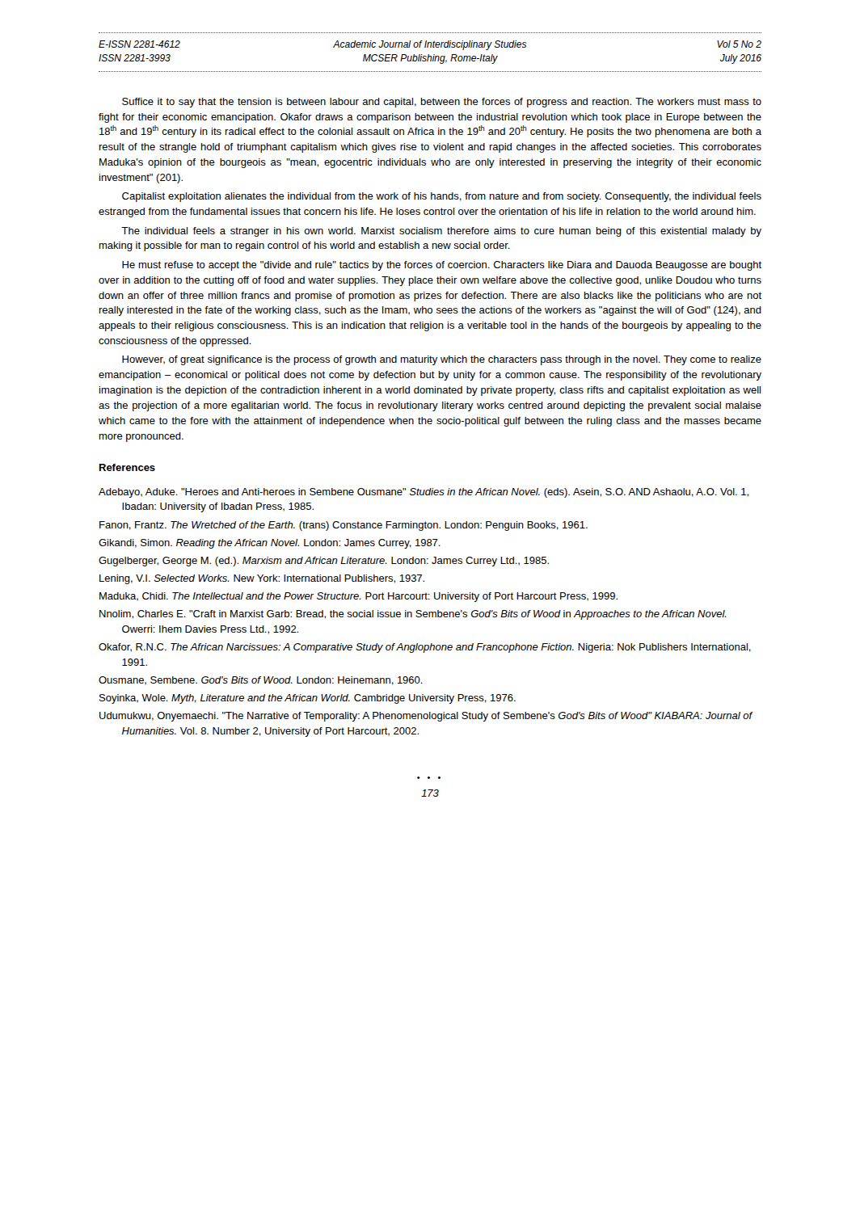| E-ISSN 2281-4612 ISSN 2281-3993 | Academic Journal of Interdisciplinary Studies MCSER Publishing, Rome-Italy | Vol 5 No 2 July 2016 |
Suffice it to say that the tension is between labour and capital, between the forces of progress and reaction. The workers must mass to fight for their economic emancipation. Okafor draws a comparison between the industrial revolution which took place in Europe between the 18th and 19th century in its radical effect to the colonial assault on Africa in the 19th and 20th century. He posits the two phenomena are both a result of the strangle hold of triumphant capitalism which gives rise to violent and rapid changes in the affected societies. This corroborates Maduka's opinion of the bourgeois as "mean, egocentric individuals who are only interested in preserving the integrity of their economic investment" (201).
Capitalist exploitation alienates the individual from the work of his hands, from nature and from society. Consequently, the individual feels estranged from the fundamental issues that concern his life. He loses control over the orientation of his life in relation to the world around him.
The individual feels a stranger in his own world. Marxist socialism therefore aims to cure human being of this existential malady by making it possible for man to regain control of his world and establish a new social order.
He must refuse to accept the "divide and rule" tactics by the forces of coercion. Characters like Diara and Dauoda Beaugosse are bought over in addition to the cutting off of food and water supplies. They place their own welfare above the collective good, unlike Doudou who turns down an offer of three million francs and promise of promotion as prizes for defection. There are also blacks like the politicians who are not really interested in the fate of the working class, such as the Imam, who sees the actions of the workers as "against the will of God" (124), and appeals to their religious consciousness. This is an indication that religion is a veritable tool in the hands of the bourgeois by appealing to the consciousness of the oppressed.
However, of great significance is the process of growth and maturity which the characters pass through in the novel. They come to realize emancipation – economical or political does not come by defection but by unity for a common cause. The responsibility of the revolutionary imagination is the depiction of the contradiction inherent in a world dominated by private property, class rifts and capitalist exploitation as well as the projection of a more egalitarian world. The focus in revolutionary literary works centred around depicting the prevalent social malaise which came to the fore with the attainment of independence when the socio-political gulf between the ruling class and the masses became more pronounced.
References
Adebayo, Aduke. "Heroes and Anti-heroes in Sembene Ousmane" Studies in the African Novel. (eds). Asein, S.O. AND Ashaolu, A.O. Vol. 1, Ibadan: University of Ibadan Press, 1985.
Fanon, Frantz. The Wretched of the Earth. (trans) Constance Farmington. London: Penguin Books, 1961.
Gikandi, Simon. Reading the African Novel. London: James Currey, 1987.
Gugelberger, George M. (ed.). Marxism and African Literature. London: James Currey Ltd., 1985.
Lening, V.I. Selected Works. New York: International Publishers, 1937.
Maduka, Chidi. The Intellectual and the Power Structure. Port Harcourt: University of Port Harcourt Press, 1999.
Nnolim, Charles E. "Craft in Marxist Garb: Bread, the social issue in Sembene's God's Bits of Wood in Approaches to the African Novel. Owerri: Ihem Davies Press Ltd., 1992.
Okafor, R.N.C. The African Narcissues: A Comparative Study of Anglophone and Francophone Fiction. Nigeria: Nok Publishers International, 1991.
Ousmane, Sembene. God's Bits of Wood. London: Heinemann, 1960.
Soyinka, Wole. Myth, Literature and the African World. Cambridge University Press, 1976.
Udumukwu, Onyemaechi. "The Narrative of Temporality: A Phenomenological Study of Sembene's God's Bits of Wood" KIABARA: Journal of Humanities. Vol. 8. Number 2, University of Port Harcourt, 2002.
• • • 173